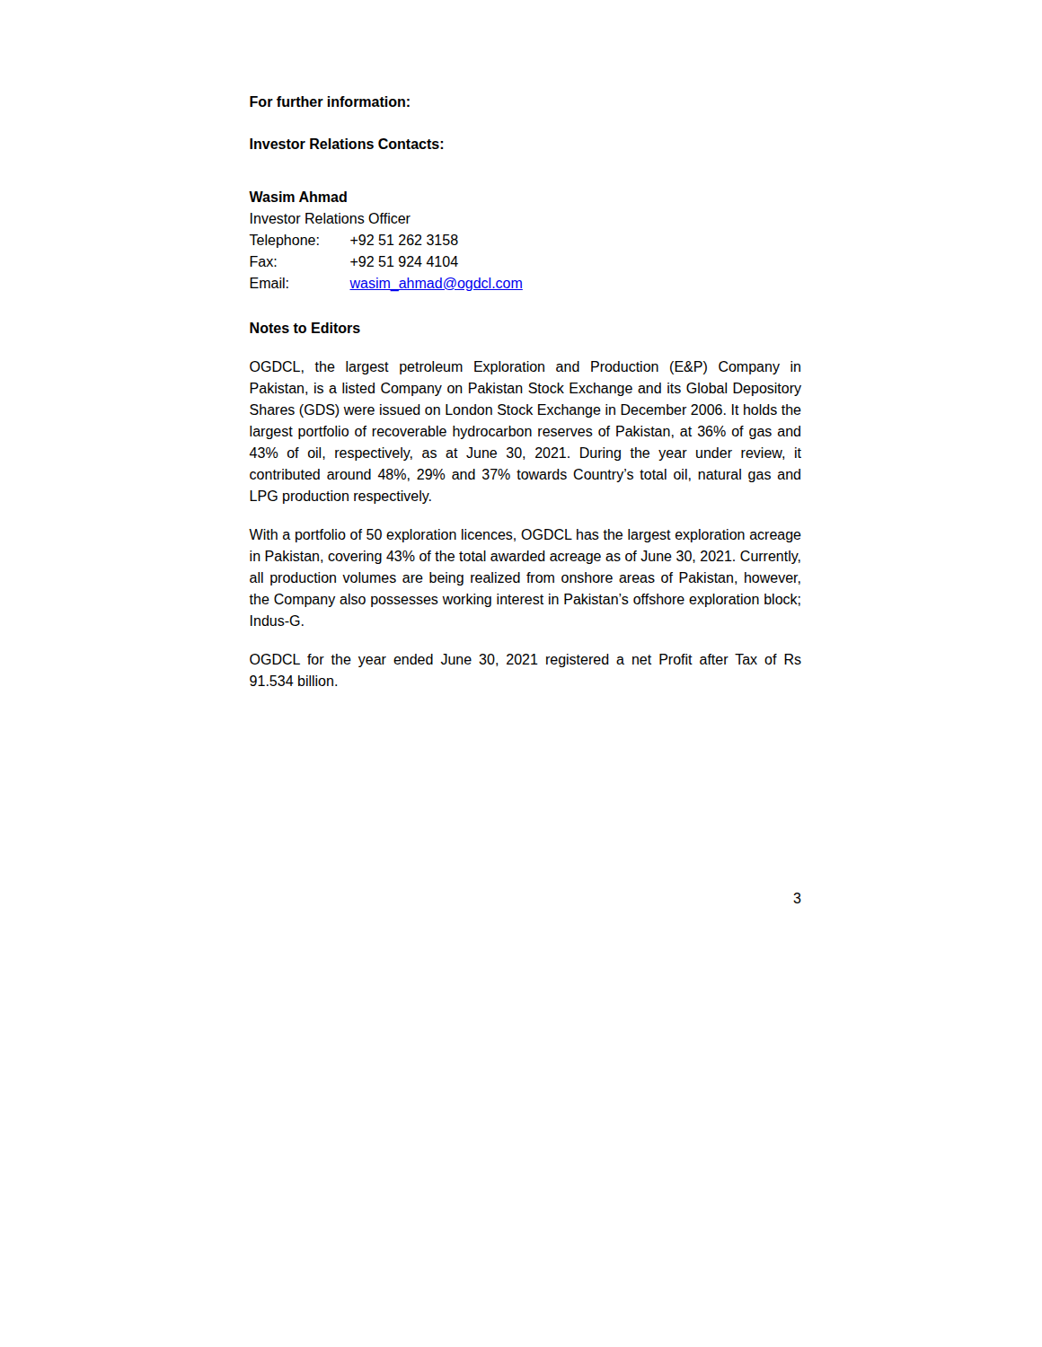For further information:
Investor Relations Contacts:
Wasim Ahmad
Investor Relations Officer
| Telephone: | +92 51 262 3158 |
| Fax: | +92 51 924 4104 |
| Email: | wasim_ahmad@ogdcl.com |
Notes to Editors
OGDCL, the largest petroleum Exploration and Production (E&P) Company in Pakistan, is a listed Company on Pakistan Stock Exchange and its Global Depository Shares (GDS) were issued on London Stock Exchange in December 2006. It holds the largest portfolio of recoverable hydrocarbon reserves of Pakistan, at 36% of gas and 43% of oil, respectively, as at June 30, 2021. During the year under review, it contributed around 48%, 29% and 37% towards Country’s total oil, natural gas and LPG production respectively.
With a portfolio of 50 exploration licences, OGDCL has the largest exploration acreage in Pakistan, covering 43% of the total awarded acreage as of June 30, 2021. Currently, all production volumes are being realized from onshore areas of Pakistan, however, the Company also possesses working interest in Pakistan’s offshore exploration block; Indus-G.
OGDCL for the year ended June 30, 2021 registered a net Profit after Tax of Rs 91.534 billion.
3